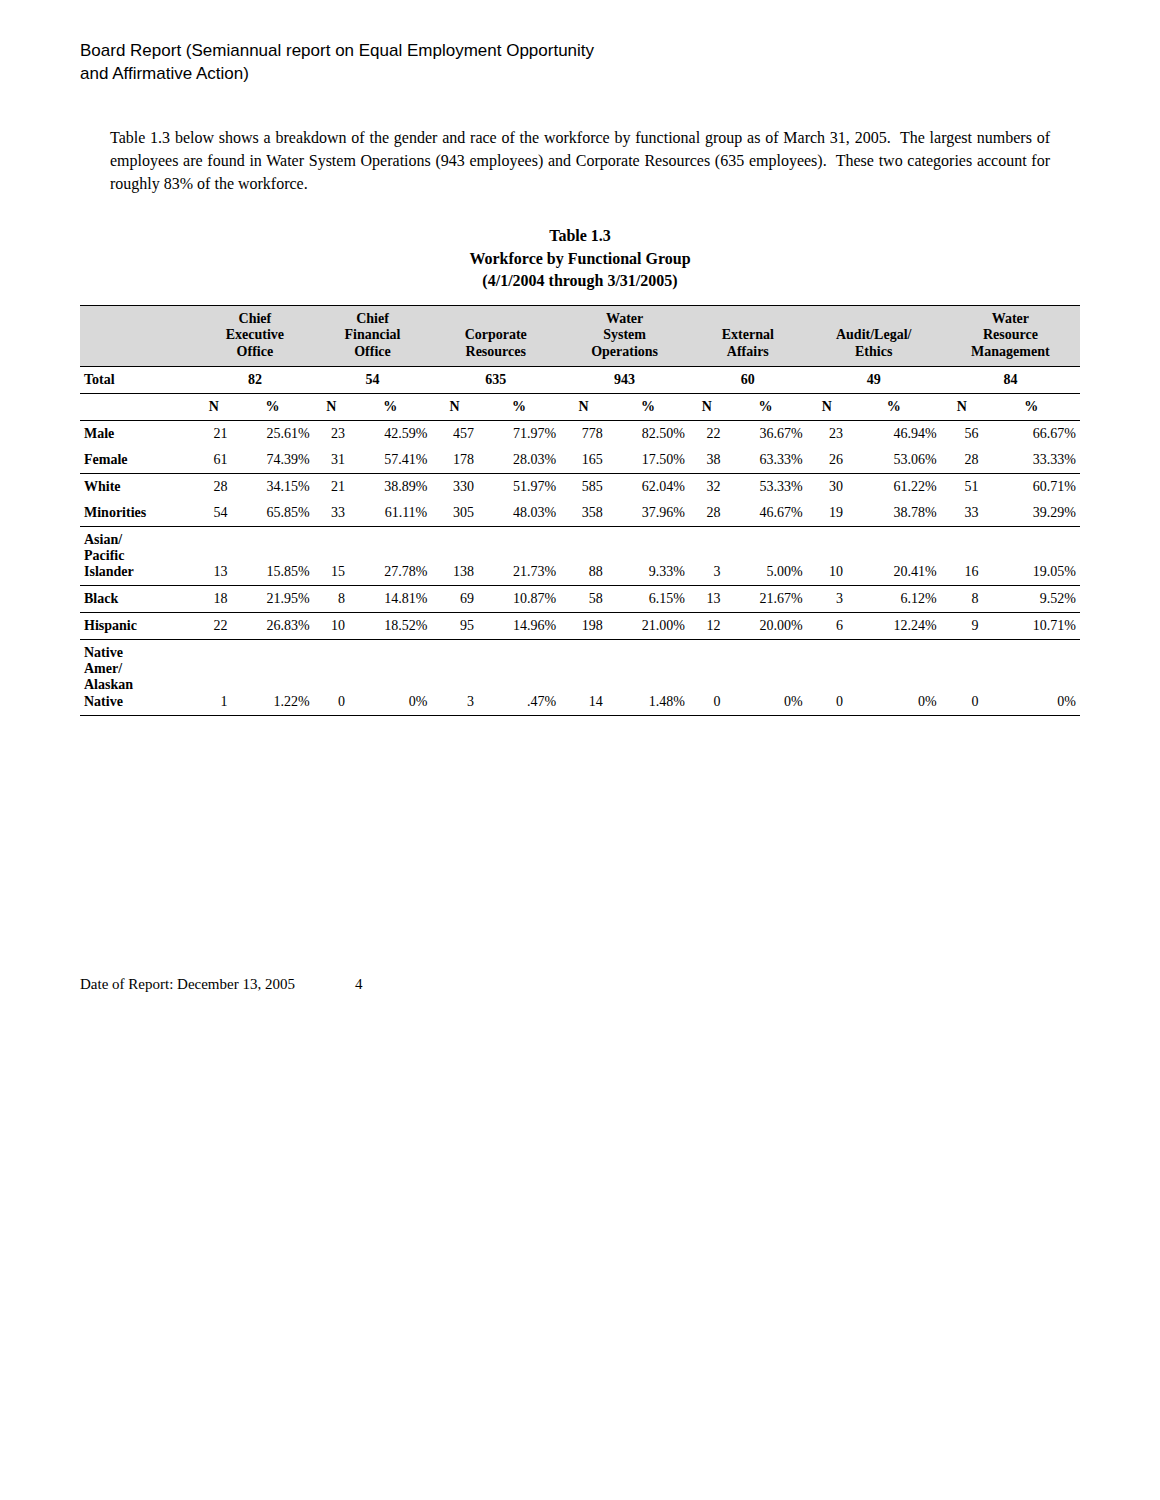Board Report (Semiannual report on Equal Employment Opportunity
and Affirmative Action)
Table 1.3 below shows a breakdown of the gender and race of the workforce by functional group as of March 31, 2005. The largest numbers of employees are found in Water System Operations (943 employees) and Corporate Resources (635 employees). These two categories account for roughly 83% of the workforce.
Table 1.3
Workforce by Functional Group
(4/1/2004 through 3/31/2005)
| | Chief Executive Office | Chief Financial Office | Corporate Resources | Water System Operations | External Affairs | Audit/Legal/ Ethics | Water Resource Management |
| --- | --- | --- | --- | --- | --- | --- | --- |
| Total | 82 | 54 | 635 | 943 | 60 | 49 | 84 |
| | N | % | N | % | N | % | N | % | N | % | N | % | N | % |
| Male | 21 | 25.61% | 23 | 42.59% | 457 | 71.97% | 778 | 82.50% | 22 | 36.67% | 23 | 46.94% | 56 | 66.67% |
| Female | 61 | 74.39% | 31 | 57.41% | 178 | 28.03% | 165 | 17.50% | 38 | 63.33% | 26 | 53.06% | 28 | 33.33% |
| White | 28 | 34.15% | 21 | 38.89% | 330 | 51.97% | 585 | 62.04% | 32 | 53.33% | 30 | 61.22% | 51 | 60.71% |
| Minorities | 54 | 65.85% | 33 | 61.11% | 305 | 48.03% | 358 | 37.96% | 28 | 46.67% | 19 | 38.78% | 33 | 39.29% |
| Asian/ Pacific Islander | 13 | 15.85% | 15 | 27.78% | 138 | 21.73% | 88 | 9.33% | 3 | 5.00% | 10 | 20.41% | 16 | 19.05% |
| Black | 18 | 21.95% | 8 | 14.81% | 69 | 10.87% | 58 | 6.15% | 13 | 21.67% | 3 | 6.12% | 8 | 9.52% |
| Hispanic | 22 | 26.83% | 10 | 18.52% | 95 | 14.96% | 198 | 21.00% | 12 | 20.00% | 6 | 12.24% | 9 | 10.71% |
| Native Amer/ Alaskan Native | 1 | 1.22% | 0 | 0% | 3 | .47% | 14 | 1.48% | 0 | 0% | 0 | 0% | 0 | 0% |
Date of Report: December 13, 20054